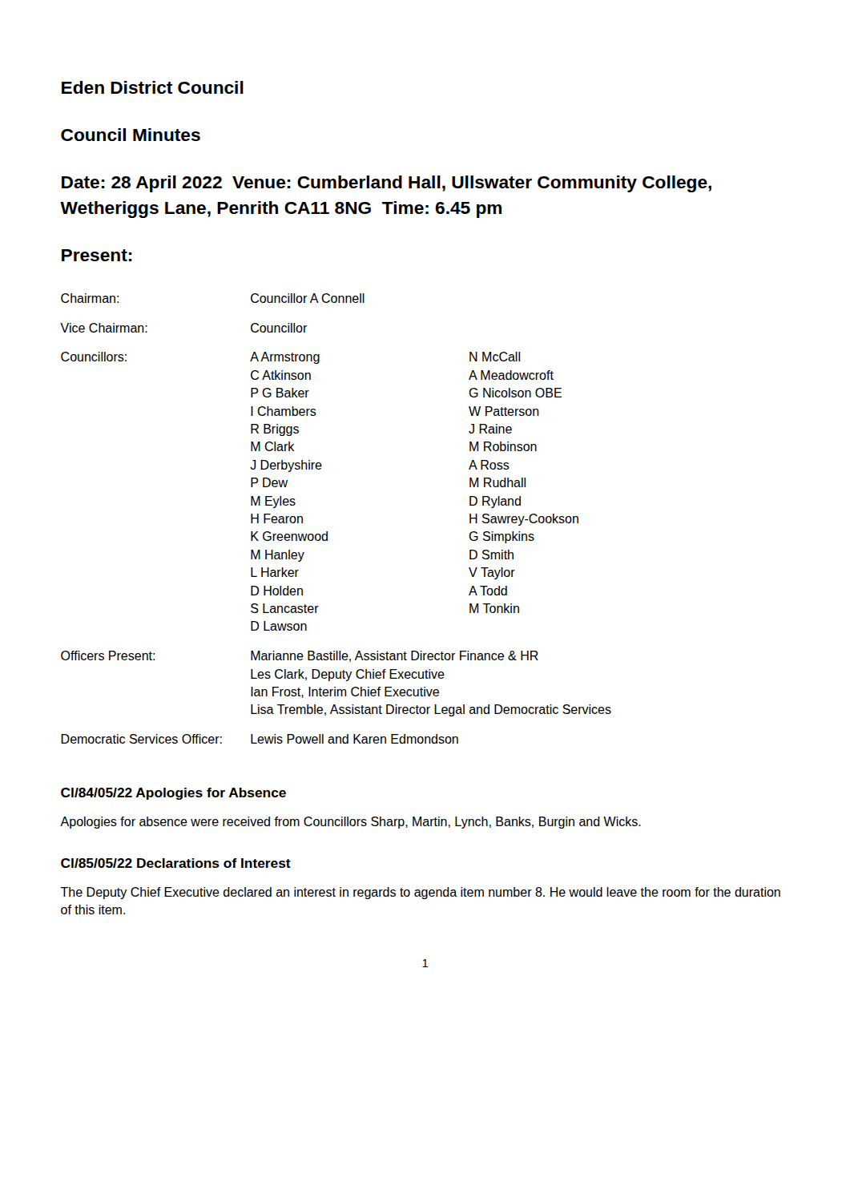Eden District Council
Council Minutes
Date: 28 April 2022 Venue: Cumberland Hall, Ullswater Community College, Wetheriggs Lane, Penrith CA11 8NG Time: 6.45 pm
Present:
| Chairman: | Councillor A Connell |
| Vice Chairman: | Councillor |
| Councillors: | A Armstrong C Atkinson P G Baker I Chambers R Briggs M Clark J Derbyshire P Dew M Eyles H Fearon K Greenwood M Hanley L Harker D Holden S Lancaster D Lawson | N McCall A Meadowcroft G Nicolson OBE W Patterson J Raine M Robinson A Ross M Rudhall D Ryland H Sawrey-Cookson G Simpkins D Smith V Taylor A Todd M Tonkin |
| Officers Present: | Marianne Bastille, Assistant Director Finance & HR Les Clark, Deputy Chief Executive Ian Frost, Interim Chief Executive Lisa Tremble, Assistant Director Legal and Democratic Services |
| Democratic Services Officer: | Lewis Powell and Karen Edmondson |
Cl/84/05/22 Apologies for Absence
Apologies for absence were received from Councillors Sharp, Martin, Lynch, Banks, Burgin and Wicks.
Cl/85/05/22 Declarations of Interest
The Deputy Chief Executive declared an interest in regards to agenda item number 8. He would leave the room for the duration of this item.
1